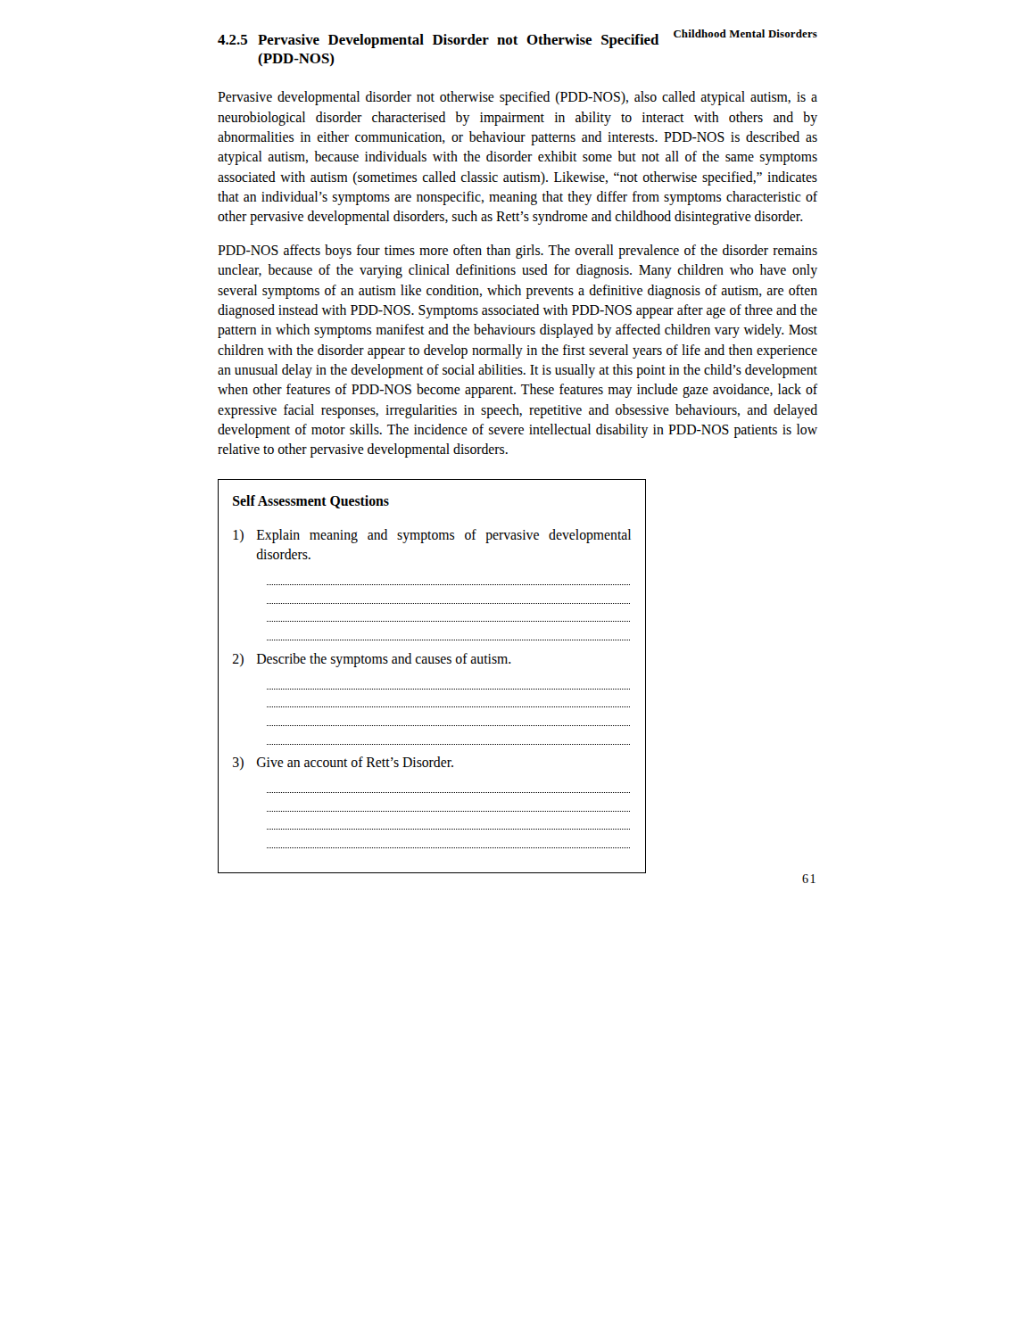Childhood Mental Disorders
4.2.5 Pervasive Developmental Disorder not Otherwise Specified (PDD-NOS)
Pervasive developmental disorder not otherwise specified (PDD-NOS), also called atypical autism, is a neurobiological disorder characterised by impairment in ability to interact with others and by abnormalities in either communication, or behaviour patterns and interests. PDD-NOS is described as atypical autism, because individuals with the disorder exhibit some but not all of the same symptoms associated with autism (sometimes called classic autism). Likewise, “not otherwise specified,” indicates that an individual’s symptoms are nonspecific, meaning that they differ from symptoms characteristic of other pervasive developmental disorders, such as Rett’s syndrome and childhood disintegrative disorder.
PDD-NOS affects boys four times more often than girls. The overall prevalence of the disorder remains unclear, because of the varying clinical definitions used for diagnosis. Many children who have only several symptoms of an autism like condition, which prevents a definitive diagnosis of autism, are often diagnosed instead with PDD-NOS. Symptoms associated with PDD-NOS appear after age of three and the pattern in which symptoms manifest and the behaviours displayed by affected children vary widely. Most children with the disorder appear to develop normally in the first several years of life and then experience an unusual delay in the development of social abilities. It is usually at this point in the child’s development when other features of PDD-NOS become apparent. These features may include gaze avoidance, lack of expressive facial responses, irregularities in speech, repetitive and obsessive behaviours, and delayed development of motor skills. The incidence of severe intellectual disability in PDD-NOS patients is low relative to other pervasive developmental disorders.
Self Assessment Questions
Explain meaning and symptoms of pervasive developmental disorders.
Describe the symptoms and causes of autism.
Give an account of Rett’s Disorder.
61